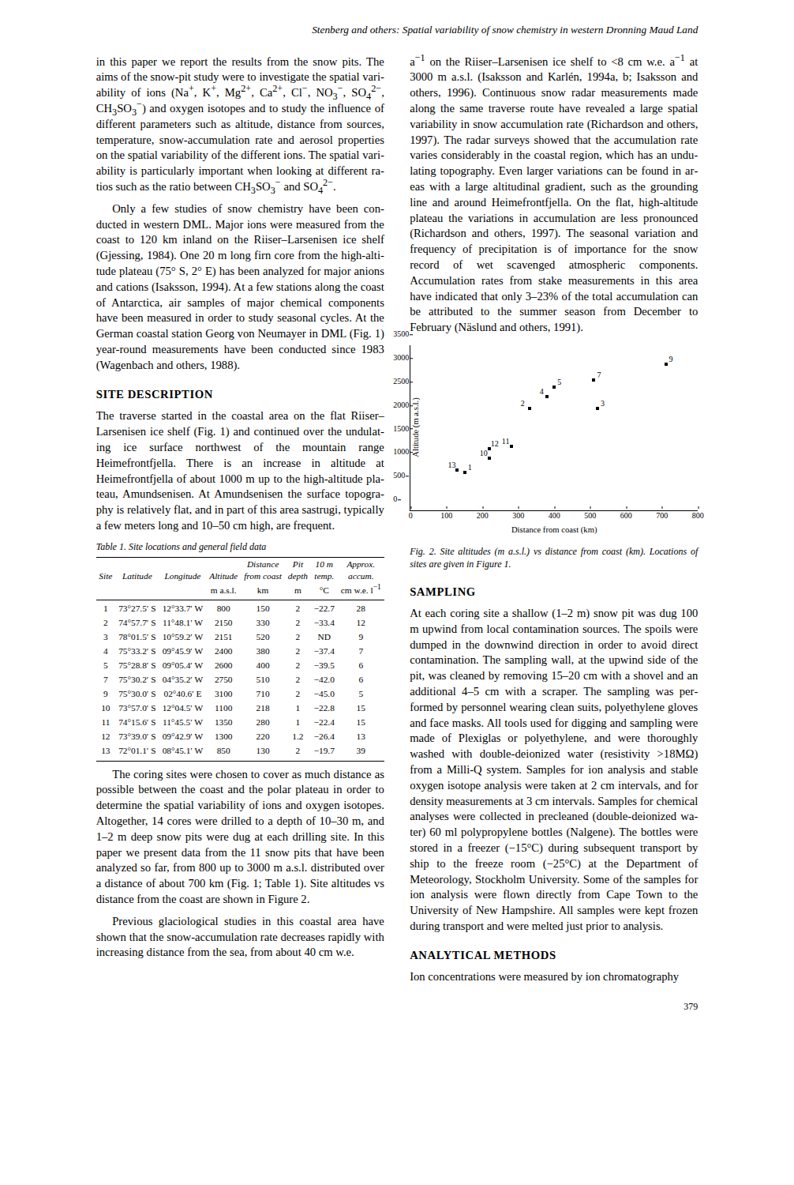Stenberg and others: Spatial variability of snow chemistry in western Dronning Maud Land
in this paper we report the results from the snow pits. The aims of the snow-pit study were to investigate the spatial variability of ions (Na+, K+, Mg2+, Ca2+, Cl−, NO3−, SO42−, CH3SO3−) and oxygen isotopes and to study the influence of different parameters such as altitude, distance from sources, temperature, snow-accumulation rate and aerosol properties on the spatial variability of the different ions. The spatial variability is particularly important when looking at different ratios such as the ratio between CH3SO3− and SO42−.
Only a few studies of snow chemistry have been conducted in western DML. Major ions were measured from the coast to 120 km inland on the Riiser–Larsenisen ice shelf (Gjessing, 1984). One 20 m long firn core from the high-altitude plateau (75° S, 2° E) has been analyzed for major anions and cations (Isaksson, 1994). At a few stations along the coast of Antarctica, air samples of major chemical components have been measured in order to study seasonal cycles. At the German coastal station Georg von Neumayer in DML (Fig. 1) year-round measurements have been conducted since 1983 (Wagenbach and others, 1988).
SITE DESCRIPTION
The traverse started in the coastal area on the flat Riiser–Larsenisen ice shelf (Fig. 1) and continued over the undulating ice surface northwest of the mountain range Heimefrontfjella. There is an increase in altitude at Heimefrontfjella of about 1000 m up to the high-altitude plateau, Amundsenisen. At Amundsenisen the surface topography is relatively flat, and in part of this area sastrugi, typically a few meters long and 10–50 cm high, are frequent.
Table 1. Site locations and general field data
| Site | Latitude | Longitude | Altitude | Distance from coast | Pit depth | 10 m temp. | Approx. accum. |
| --- | --- | --- | --- | --- | --- | --- | --- |
| | | | m a.s.l. | km | m | °C | cm w.e. l −1 |
| 1 | 73°27.5′ S | 12°33.7′ W | 800 | 150 | 2 | −22.7 | 28 |
| 2 | 74°57.7′ S | 11°48.1′ W | 2150 | 330 | 2 | −33.4 | 12 |
| 3 | 78°01.5′ S | 10°59.2′ W | 2151 | 520 | 2 | ND | 9 |
| 4 | 75°33.2′ S | 09°45.9′ W | 2400 | 380 | 2 | −37.4 | 7 |
| 5 | 75°28.8′ S | 09°05.4′ W | 2600 | 400 | 2 | −39.5 | 6 |
| 7 | 75°30.2′ S | 04°35.2′ W | 2750 | 510 | 2 | −42.0 | 6 |
| 9 | 75°30.0′ S | 02°40.6′ E | 3100 | 710 | 2 | −45.0 | 5 |
| 10 | 73°57.0′ S | 12°04.5′ W | 1100 | 218 | 1 | −22.8 | 15 |
| 11 | 74°15.6′ S | 11°45.5′ W | 1350 | 280 | 1 | −22.4 | 15 |
| 12 | 73°39.0′ S | 09°42.9′ W | 1300 | 220 | 1.2 | −26.4 | 13 |
| 13 | 72°01.1′ S | 08°45.1′ W | 850 | 130 | 2 | −19.7 | 39 |
The coring sites were chosen to cover as much distance as possible between the coast and the polar plateau in order to determine the spatial variability of ions and oxygen isotopes. Altogether, 14 cores were drilled to a depth of 10–30 m, and 1–2 m deep snow pits were dug at each drilling site. In this paper we present data from the 11 snow pits that have been analyzed so far, from 800 up to 3000 m a.s.l. distributed over a distance of about 700 km (Fig. 1; Table 1). Site altitudes vs distance from the coast are shown in Figure 2.
Previous glaciological studies in this coastal area have shown that the snow-accumulation rate decreases rapidly with increasing distance from the sea, from about 40 cm w.e.
a−1 on the Riiser–Larsenisen ice shelf to <8 cm w.e. a−1 at 3000 m a.s.l. (Isaksson and Karlén, 1994a, b; Isaksson and others, 1996). Continuous snow radar measurements made along the same traverse route have revealed a large spatial variability in snow accumulation rate (Richardson and others, 1997). The radar surveys showed that the accumulation rate varies considerably in the coastal region, which has an undulating topography. Even larger variations can be found in areas with a large altitudinal gradient, such as the grounding line and around Heimefrontfjella. On the flat, high-altitude plateau the variations in accumulation are less pronounced (Richardson and others, 1997). The seasonal variation and frequency of precipitation is of importance for the snow record of wet scavenged atmospheric components. Accumulation rates from stake measurements in this area have indicated that only 3–23% of the total accumulation can be attributed to the summer season from December to February (Näslund and others, 1991).
Altitude (m a.s.l.) 0 500 1000 1500 2000 2500 3000 3500 0 100 200 300 400 500 600 700 800 Distance from coast (km) 1 2 3 4 5 7 9 10 11 12 13
Fig. 2. Site altitudes (m a.s.l.) vs distance from coast (km). Locations of sites are given in Figure 1.
SAMPLING
At each coring site a shallow (1–2 m) snow pit was dug 100 m upwind from local contamination sources. The spoils were dumped in the downwind direction in order to avoid direct contamination. The sampling wall, at the upwind side of the pit, was cleaned by removing 15–20 cm with a shovel and an additional 4–5 cm with a scraper. The sampling was performed by personnel wearing clean suits, polyethylene gloves and face masks. All tools used for digging and sampling were made of Plexiglas or polyethylene, and were thoroughly washed with double-deionized water (resistivity >18MΩ) from a Milli-Q system. Samples for ion analysis and stable oxygen isotope analysis were taken at 2 cm intervals, and for density measurements at 3 cm intervals. Samples for chemical analyses were collected in precleaned (double-deionized water) 60 ml polypropylene bottles (Nalgene). The bottles were stored in a freezer (−15°C) during subsequent transport by ship to the freeze room (−25°C) at the Department of Meteorology, Stockholm University. Some of the samples for ion analysis were flown directly from Cape Town to the University of New Hampshire. All samples were kept frozen during transport and were melted just prior to analysis.
ANALYTICAL METHODS
Ion concentrations were measured by ion chromatography
379